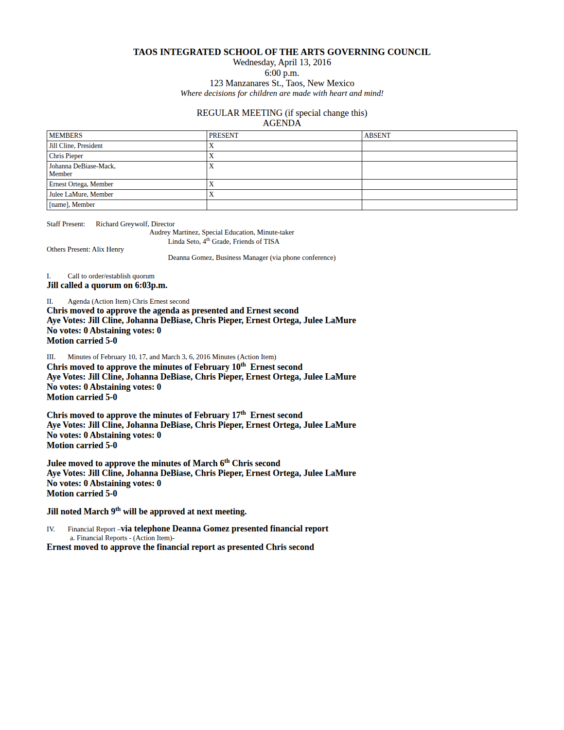TAOS INTEGRATED SCHOOL OF THE ARTS GOVERNING COUNCIL
Wednesday, April 13, 2016
6:00 p.m.
123 Manzanares St., Taos, New Mexico
Where decisions for children are made with heart and mind!
REGULAR MEETING (if special change this)
AGENDA
| MEMBERS | PRESENT | ABSENT |
| --- | --- | --- |
| Jill Cline, President | X | |
| Chris Pieper | X | |
| Johanna DeBiase-Mack, Member | X | |
| Ernest Ortega, Member | X | |
| Julee LaMure, Member | X | |
| [name], Member | | |
Staff Present: Richard Greywolf, Director
Audrey Martinez, Special Education, Minute-taker
Linda Seto, 4th Grade, Friends of TISA
Others Present: Alix Henry
Deanna Gomez, Business Manager (via phone conference)
I. Call to order/establish quorum
Jill called a quorum on 6:03p.m.
II. Agenda (Action Item) Chris Ernest second
Chris moved to approve the agenda as presented and Ernest second
Aye Votes: Jill Cline, Johanna DeBiase, Chris Pieper, Ernest Ortega, Julee LaMure
No votes: 0 Abstaining votes: 0
Motion carried 5-0
III. Minutes of February 10, 17, and March 3, 6, 2016 Minutes (Action Item)
Chris moved to approve the minutes of February 10th Ernest second
Aye Votes: Jill Cline, Johanna DeBiase, Chris Pieper, Ernest Ortega, Julee LaMure
No votes: 0 Abstaining votes: 0
Motion carried 5-0
Chris moved to approve the minutes of February 17th Ernest second
Aye Votes: Jill Cline, Johanna DeBiase, Chris Pieper, Ernest Ortega, Julee LaMure
No votes: 0 Abstaining votes: 0
Motion carried 5-0
Julee moved to approve the minutes of March 6th Chris second
Aye Votes: Jill Cline, Johanna DeBiase, Chris Pieper, Ernest Ortega, Julee LaMure
No votes: 0 Abstaining votes: 0
Motion carried 5-0
Jill noted March 9th will be approved at next meeting.
IV. Financial Report –via telephone Deanna Gomez presented financial report
a. Financial Reports - (Action Item)-
Ernest moved to approve the financial report as presented Chris second